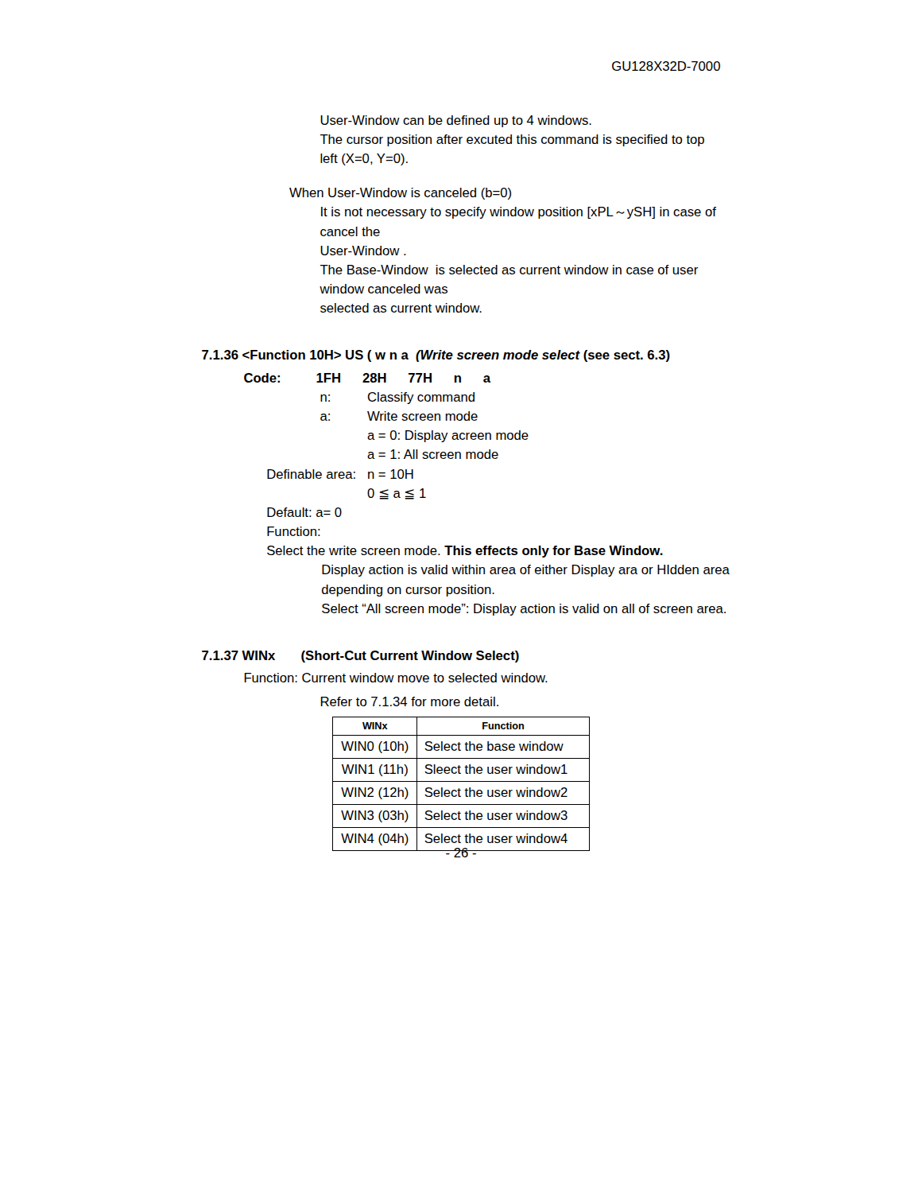GU128X32D-7000
User-Window can be defined up to 4 windows.
The cursor position after excuted this command is specified to top left (X=0, Y=0).
When User-Window is canceled (b=0)
It is not necessary to specify window position [xPL～ySH] in case of cancel the
User-Window .
The Base-Window is selected as current window in case of user window canceled was
selected as current window.
7.1.36 <Function 10H> US ( w n a (Write screen mode select (see sect. 6.3)
Code: 1FH 28H 77H na
n: Classify command
a: Write screen mode
a = 0: Display acreen mode
a = 1: All screen mode
Definable area: n = 10H
0 ≦ a ≦ 1
Default: a= 0
Function: Select the write screen mode. This effects only for Base Window.
Display action is valid within area of either Display ara or HIdden area depending on cursor position.
Select “All screen mode”: Display action is valid on all of screen area.
7.1.37 WINx (Short-Cut Current Window Select)
Function: Current window move to selected window.
Refer to 7.1.34 for more detail.
| WINx | Function |
| --- | --- |
| WIN0 (10h) | Select the base window |
| WIN1 (11h) | Sleect the user window1 |
| WIN2 (12h) | Select the user window2 |
| WIN3 (03h) | Select the user window3 |
| WIN4 (04h) | Select the user window4 |
- 26 -